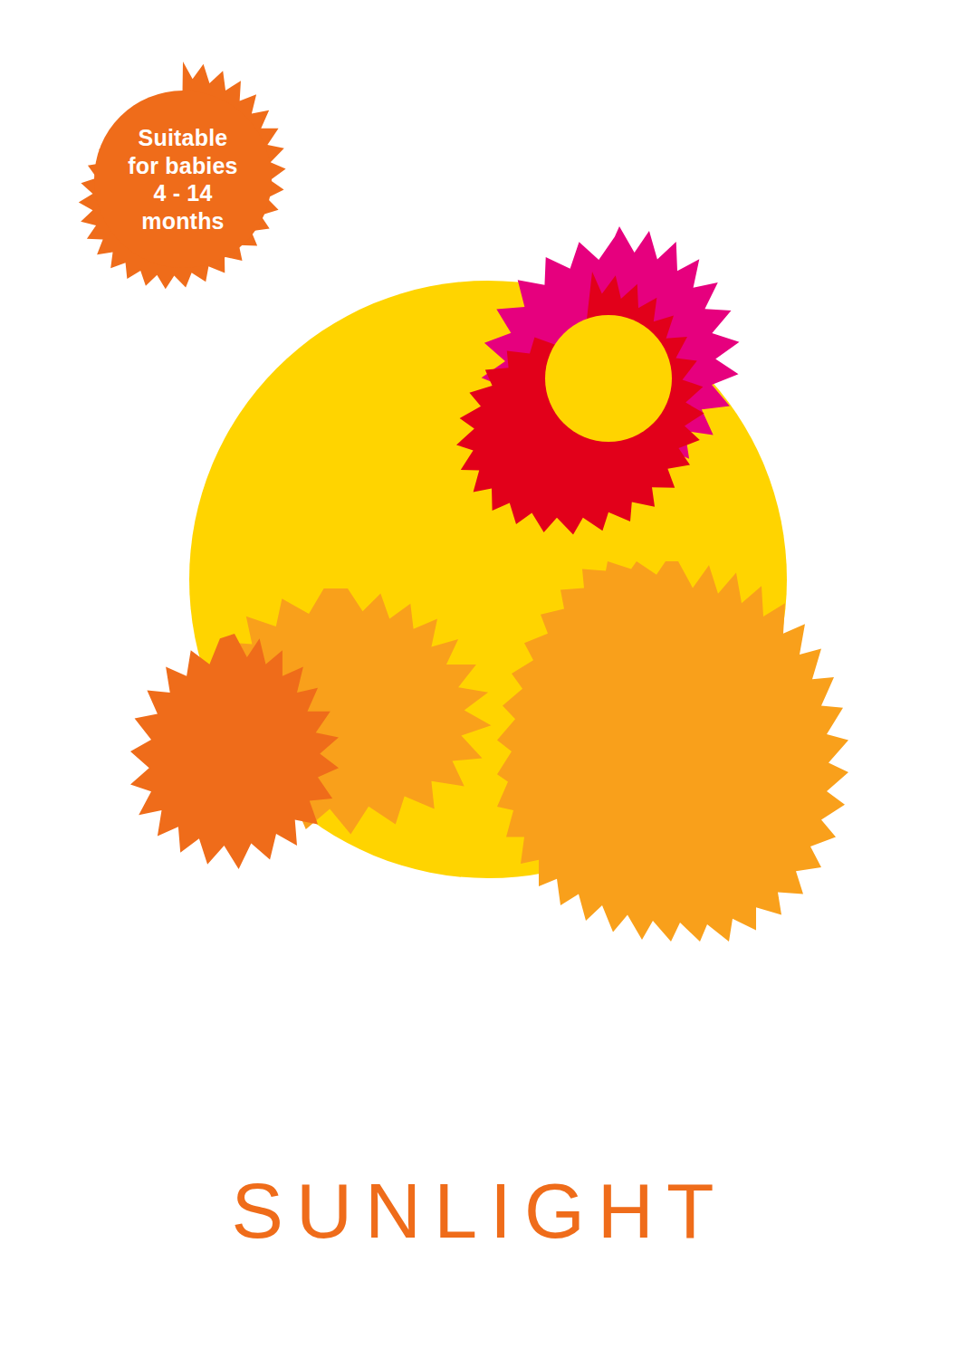Suitable
for babies
4 - 14
months
Sunlight